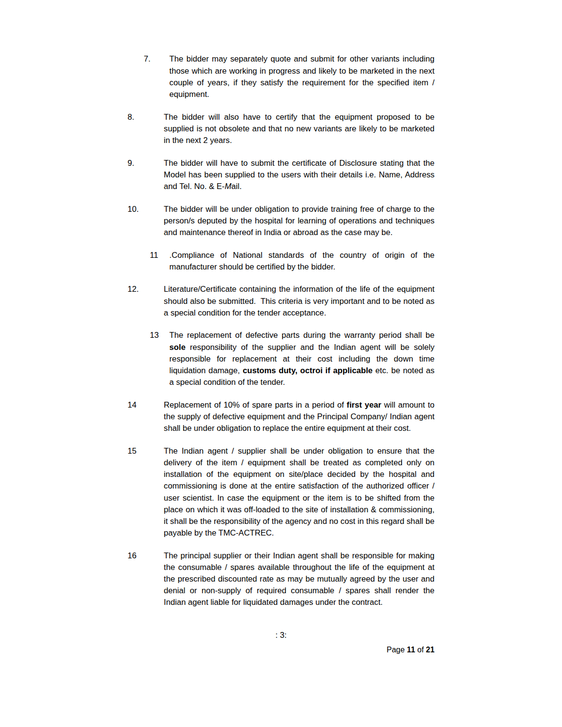7. The bidder may separately quote and submit for other variants including those which are working in progress and likely to be marketed in the next couple of years, if they satisfy the requirement for the specified item / equipment.
8. The bidder will also have to certify that the equipment proposed to be supplied is not obsolete and that no new variants are likely to be marketed in the next 2 years.
9. The bidder will have to submit the certificate of Disclosure stating that the Model has been supplied to the users with their details i.e. Name, Address and Tel. No. & E-Mail.
10. The bidder will be under obligation to provide training free of charge to the person/s deputed by the hospital for learning of operations and techniques and maintenance thereof in India or abroad as the case may be.
11 .Compliance of National standards of the country of origin of the manufacturer should be certified by the bidder.
12. Literature/Certificate containing the information of the life of the equipment should also be submitted. This criteria is very important and to be noted as a special condition for the tender acceptance.
13 The replacement of defective parts during the warranty period shall be sole responsibility of the supplier and the Indian agent will be solely responsible for replacement at their cost including the down time liquidation damage, customs duty, octroi if applicable etc. be noted as a special condition of the tender.
14 Replacement of 10% of spare parts in a period of first year will amount to the supply of defective equipment and the Principal Company/ Indian agent shall be under obligation to replace the entire equipment at their cost.
15 The Indian agent / supplier shall be under obligation to ensure that the delivery of the item / equipment shall be treated as completed only on installation of the equipment on site/place decided by the hospital and commissioning is done at the entire satisfaction of the authorized officer / user scientist. In case the equipment or the item is to be shifted from the place on which it was off-loaded to the site of installation & commissioning, it shall be the responsibility of the agency and no cost in this regard shall be payable by the TMC-ACTREC.
16 The principal supplier or their Indian agent shall be responsible for making the consumable / spares available throughout the life of the equipment at the prescribed discounted rate as may be mutually agreed by the user and denial or non-supply of required consumable / spares shall render the Indian agent liable for liquidated damages under the contract.
: 3:
Page 11 of 21